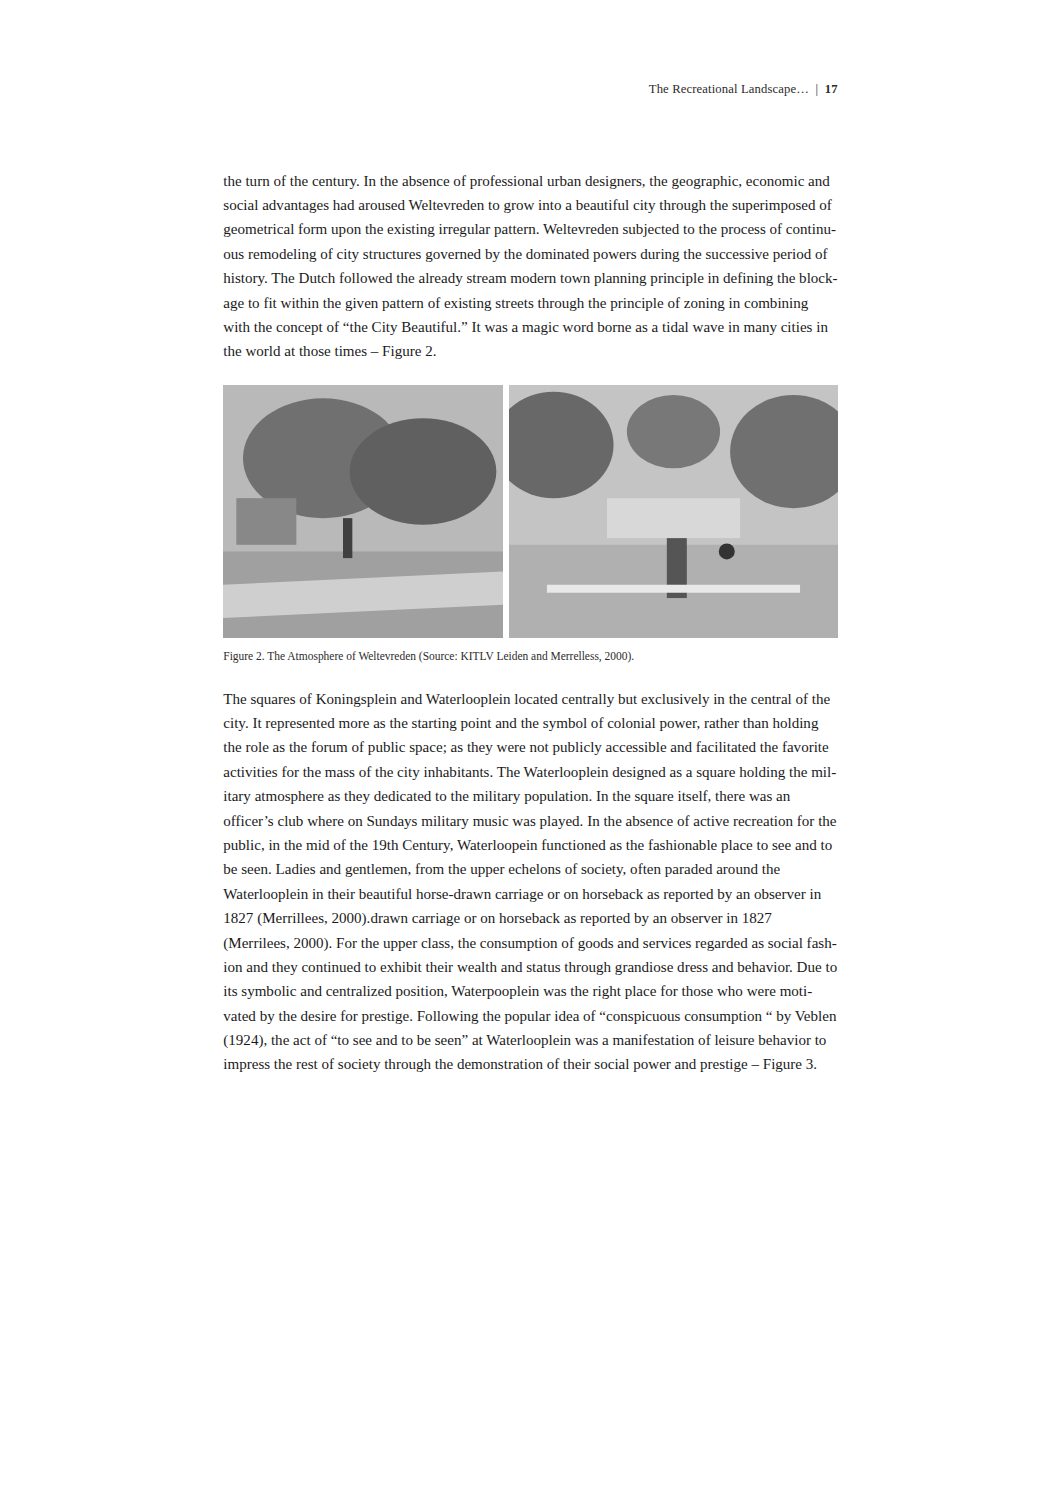The Recreational Landscape… | 17
the turn of the century. In the absence of professional urban designers, the geographic, economic and social advantages had aroused Weltevreden to grow into a beautiful city through the superimposed of geometrical form upon the existing irregular pattern. Weltevreden subjected to the process of continuous remodeling of city structures governed by the dominated powers during the successive period of history. The Dutch followed the already stream modern town planning principle in defining the blockage to fit within the given pattern of existing streets through the principle of zoning in combining with the concept of “the City Beautiful.” It was a magic word borne as a tidal wave in many cities in the world at those times – Figure 2.
Figure 2. The Atmosphere of Weltevreden (Source: KITLV Leiden and Merrelless, 2000).
The squares of Koningsplein and Waterlooplein located centrally but exclusively in the central of the city. It represented more as the starting point and the symbol of colonial power, rather than holding the role as the forum of public space; as they were not publicly accessible and facilitated the favorite activities for the mass of the city inhabitants. The Waterlooplein designed as a square holding the military atmosphere as they dedicated to the military population. In the square itself, there was an officer’s club where on Sundays military music was played. In the absence of active recreation for the public, in the mid of the 19th Century, Waterloopein functioned as the fashionable place to see and to be seen. Ladies and gentlemen, from the upper echelons of society, often paraded around the Waterlooplein in their beautiful horse-drawn carriage or on horseback as reported by an observer in 1827 (Merrillees, 2000).drawn carriage or on horseback as reported by an observer in 1827 (Merrilees, 2000). For the upper class, the consumption of goods and services regarded as social fashion and they continued to exhibit their wealth and status through grandiose dress and behavior. Due to its symbolic and centralized position, Waterpooplein was the right place for those who were motivated by the desire for prestige. Following the popular idea of “conspicuous consumption “ by Veblen (1924), the act of “to see and to be seen” at Waterlooplein was a manifestation of leisure behavior to impress the rest of society through the demonstration of their social power and prestige – Figure 3.